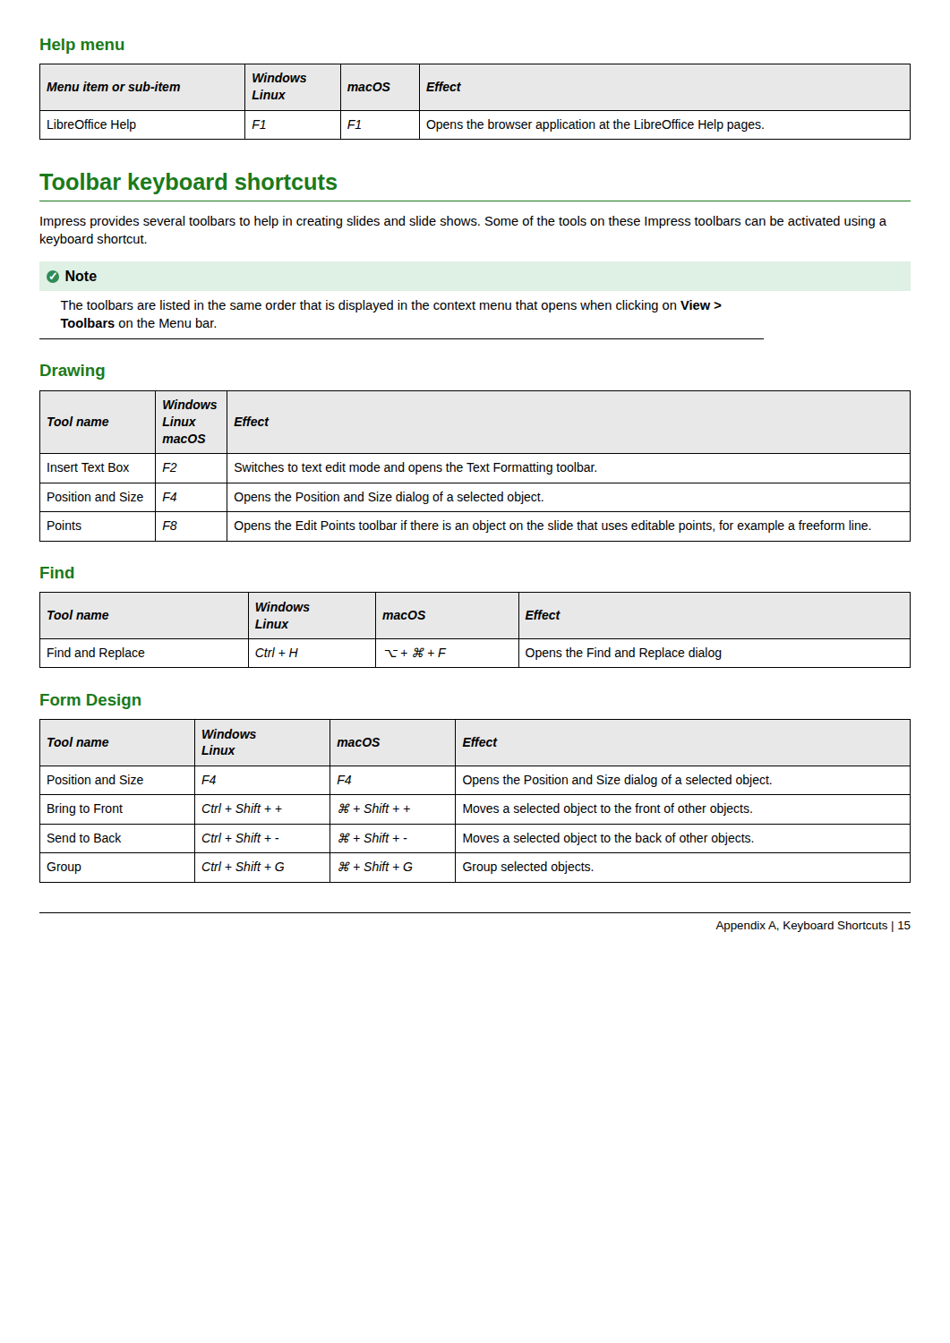Help menu
| Menu item or sub-item | Windows Linux | macOS | Effect |
| --- | --- | --- | --- |
| LibreOffice Help | F1 | F1 | Opens the browser application at the LibreOffice Help pages. |
Toolbar keyboard shortcuts
Impress provides several toolbars to help in creating slides and slide shows. Some of the tools on these Impress toolbars can be activated using a keyboard shortcut.
✓ Note
The toolbars are listed in the same order that is displayed in the context menu that opens when clicking on View > Toolbars on the Menu bar.
Drawing
| Tool name | Windows Linux macOS | Effect |
| --- | --- | --- |
| Insert Text Box | F2 | Switches to text edit mode and opens the Text Formatting toolbar. |
| Position and Size | F4 | Opens the Position and Size dialog of a selected object. |
| Points | F8 | Opens the Edit Points toolbar if there is an object on the slide that uses editable points, for example a freeform line. |
Find
| Tool name | Windows Linux | macOS | Effect |
| --- | --- | --- | --- |
| Find and Replace | Ctrl + H | ⌥ + ⌘ + F | Opens the Find and Replace dialog |
Form Design
| Tool name | Windows Linux | macOS | Effect |
| --- | --- | --- | --- |
| Position and Size | F4 | F4 | Opens the Position and Size dialog of a selected object. |
| Bring to Front | Ctrl + Shift + + | ⌘ + Shift + + | Moves a selected object to the front of other objects. |
| Send to Back | Ctrl + Shift + - | ⌘ + Shift + - | Moves a selected object to the back of other objects. |
| Group | Ctrl + Shift + G | ⌘ + Shift + G | Group selected objects. |
Appendix A, Keyboard Shortcuts | 15